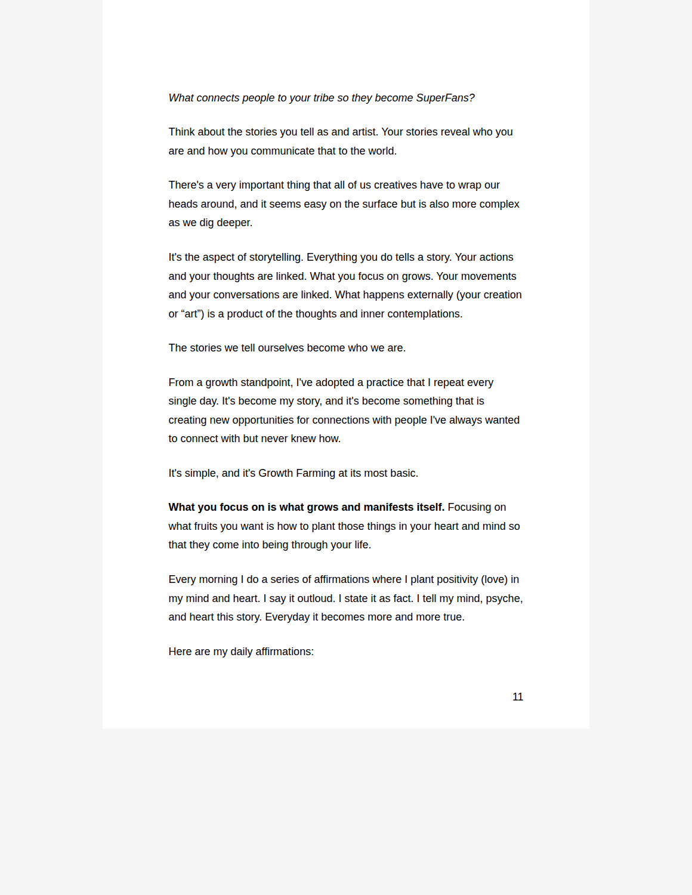What connects people to your tribe so they become SuperFans?
Think about the stories you tell as and artist. Your stories reveal who you are and how you communicate that to the world.
There's a very important thing that all of us creatives have to wrap our heads around, and it seems easy on the surface but is also more complex as we dig deeper.
It's the aspect of storytelling. Everything you do tells a story. Your actions and your thoughts are linked. What you focus on grows. Your movements and your conversations are linked. What happens externally (your creation or “art”) is a product of the thoughts and inner contemplations.
The stories we tell ourselves become who we are.
From a growth standpoint, I've adopted a practice that I repeat every single day. It's become my story, and it's become something that is creating new opportunities for connections with people I've always wanted to connect with but never knew how.
It's simple, and it's Growth Farming at its most basic.
What you focus on is what grows and manifests itself. Focusing on what fruits you want is how to plant those things in your heart and mind so that they come into being through your life.
Every morning I do a series of affirmations where I plant positivity (love) in my mind and heart. I say it outloud. I state it as fact. I tell my mind, psyche, and heart this story. Everyday it becomes more and more true.
Here are my daily affirmations:
11